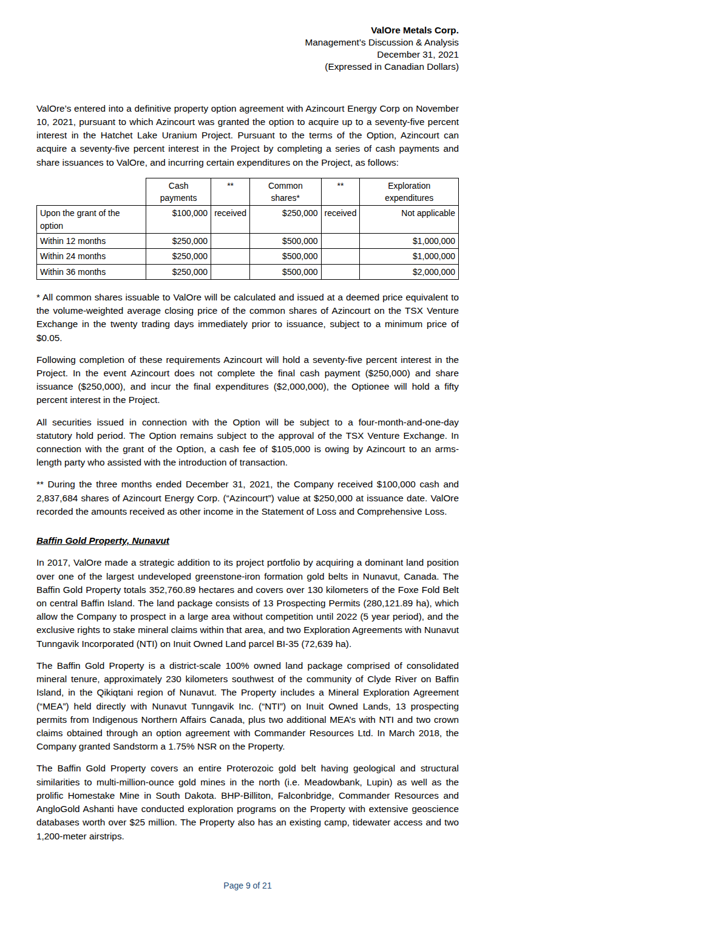ValOre Metals Corp.
Management’s Discussion & Analysis
December 31, 2021
(Expressed in Canadian Dollars)
ValOre’s entered into a definitive property option agreement with Azincourt Energy Corp on November 10, 2021, pursuant to which Azincourt was granted the option to acquire up to a seventy-five percent interest in the Hatchet Lake Uranium Project. Pursuant to the terms of the Option, Azincourt can acquire a seventy-five percent interest in the Project by completing a series of cash payments and share issuances to ValOre, and incurring certain expenditures on the Project, as follows:
| | Cash payments | ** | Common shares* | ** | Exploration expenditures |
| --- | --- | --- | --- | --- | --- |
| Upon the grant of the option | $100,000 | received | $250,000 | received | Not applicable |
| Within 12 months | $250,000 | | $500,000 | | $1,000,000 |
| Within 24 months | $250,000 | | $500,000 | | $1,000,000 |
| Within 36 months | $250,000 | | $500,000 | | $2,000,000 |
* All common shares issuable to ValOre will be calculated and issued at a deemed price equivalent to the volume-weighted average closing price of the common shares of Azincourt on the TSX Venture Exchange in the twenty trading days immediately prior to issuance, subject to a minimum price of $0.05.
Following completion of these requirements Azincourt will hold a seventy-five percent interest in the Project. In the event Azincourt does not complete the final cash payment ($250,000) and share issuance ($250,000), and incur the final expenditures ($2,000,000), the Optionee will hold a fifty percent interest in the Project.
All securities issued in connection with the Option will be subject to a four-month-and-one-day statutory hold period. The Option remains subject to the approval of the TSX Venture Exchange. In connection with the grant of the Option, a cash fee of $105,000 is owing by Azincourt to an arms-length party who assisted with the introduction of transaction.
** During the three months ended December 31, 2021, the Company received $100,000 cash and 2,837,684 shares of Azincourt Energy Corp. (“Azincourt”) value at $250,000 at issuance date. ValOre recorded the amounts received as other income in the Statement of Loss and Comprehensive Loss.
Baffin Gold Property, Nunavut
In 2017, ValOre made a strategic addition to its project portfolio by acquiring a dominant land position over one of the largest undeveloped greenstone-iron formation gold belts in Nunavut, Canada. The Baffin Gold Property totals 352,760.89 hectares and covers over 130 kilometers of the Foxe Fold Belt on central Baffin Island. The land package consists of 13 Prospecting Permits (280,121.89 ha), which allow the Company to prospect in a large area without competition until 2022 (5 year period), and the exclusive rights to stake mineral claims within that area, and two Exploration Agreements with Nunavut Tunngavik Incorporated (NTI) on Inuit Owned Land parcel BI-35 (72,639 ha).
The Baffin Gold Property is a district-scale 100% owned land package comprised of consolidated mineral tenure, approximately 230 kilometers southwest of the community of Clyde River on Baffin Island, in the Qikiqtani region of Nunavut. The Property includes a Mineral Exploration Agreement (“MEA”) held directly with Nunavut Tunngavik Inc. (“NTI”) on Inuit Owned Lands, 13 prospecting permits from Indigenous Northern Affairs Canada, plus two additional MEA’s with NTI and two crown claims obtained through an option agreement with Commander Resources Ltd. In March 2018, the Company granted Sandstorm a 1.75% NSR on the Property.
The Baffin Gold Property covers an entire Proterozoic gold belt having geological and structural similarities to multi-million-ounce gold mines in the north (i.e. Meadowbank, Lupin) as well as the prolific Homestake Mine in South Dakota. BHP-Billiton, Falconbridge, Commander Resources and AngloGold Ashanti have conducted exploration programs on the Property with extensive geoscience databases worth over $25 million. The Property also has an existing camp, tidewater access and two 1,200-meter airstrips.
Page 9 of 21